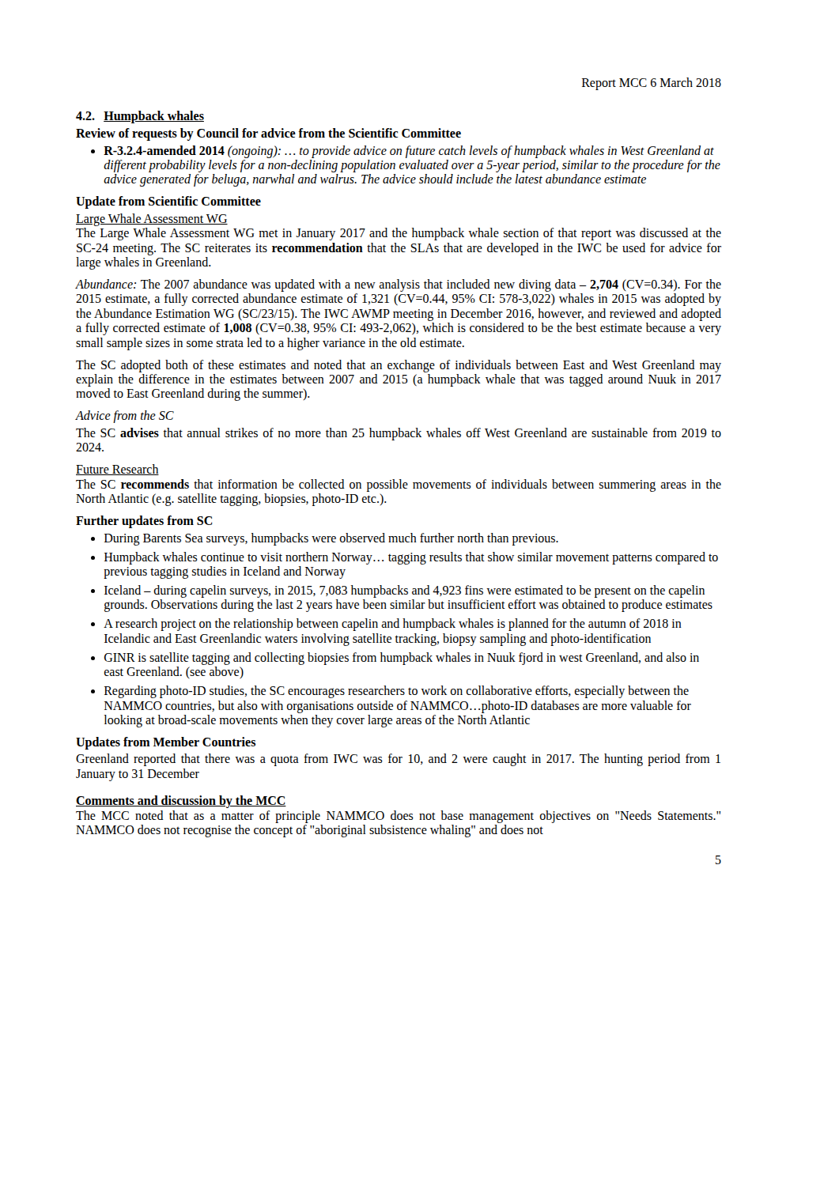Report MCC 6 March 2018
4.2. Humpback whales
Review of requests by Council for advice from the Scientific Committee
R-3.2.4-amended 2014 (ongoing): … to provide advice on future catch levels of humpback whales in West Greenland at different probability levels for a non-declining population evaluated over a 5-year period, similar to the procedure for the advice generated for beluga, narwhal and walrus. The advice should include the latest abundance estimate
Update from Scientific Committee
Large Whale Assessment WG
The Large Whale Assessment WG met in January 2017 and the humpback whale section of that report was discussed at the SC-24 meeting. The SC reiterates its recommendation that the SLAs that are developed in the IWC be used for advice for large whales in Greenland.
Abundance: The 2007 abundance was updated with a new analysis that included new diving data – 2,704 (CV=0.34). For the 2015 estimate, a fully corrected abundance estimate of 1,321 (CV=0.44, 95% CI: 578-3,022) whales in 2015 was adopted by the Abundance Estimation WG (SC/23/15). The IWC AWMP meeting in December 2016, however, and reviewed and adopted a fully corrected estimate of 1,008 (CV=0.38, 95% CI: 493-2,062), which is considered to be the best estimate because a very small sample sizes in some strata led to a higher variance in the old estimate.
The SC adopted both of these estimates and noted that an exchange of individuals between East and West Greenland may explain the difference in the estimates between 2007 and 2015 (a humpback whale that was tagged around Nuuk in 2017 moved to East Greenland during the summer).
Advice from the SC
The SC advises that annual strikes of no more than 25 humpback whales off West Greenland are sustainable from 2019 to 2024.
Future Research
The SC recommends that information be collected on possible movements of individuals between summering areas in the North Atlantic (e.g. satellite tagging, biopsies, photo-ID etc.).
Further updates from SC
During Barents Sea surveys, humpbacks were observed much further north than previous.
Humpback whales continue to visit northern Norway… tagging results that show similar movement patterns compared to previous tagging studies in Iceland and Norway
Iceland – during capelin surveys, in 2015, 7,083 humpbacks and 4,923 fins were estimated to be present on the capelin grounds. Observations during the last 2 years have been similar but insufficient effort was obtained to produce estimates
A research project on the relationship between capelin and humpback whales is planned for the autumn of 2018 in Icelandic and East Greenlandic waters involving satellite tracking, biopsy sampling and photo-identification
GINR is satellite tagging and collecting biopsies from humpback whales in Nuuk fjord in west Greenland, and also in east Greenland. (see above)
Regarding photo-ID studies, the SC encourages researchers to work on collaborative efforts, especially between the NAMMCO countries, but also with organisations outside of NAMMCO…photo-ID databases are more valuable for looking at broad-scale movements when they cover large areas of the North Atlantic
Updates from Member Countries
Greenland reported that there was a quota from IWC was for 10, and 2 were caught in 2017. The hunting period from 1 January to 31 December
Comments and discussion by the MCC
The MCC noted that as a matter of principle NAMMCO does not base management objectives on "Needs Statements." NAMMCO does not recognise the concept of "aboriginal subsistence whaling" and does not
5